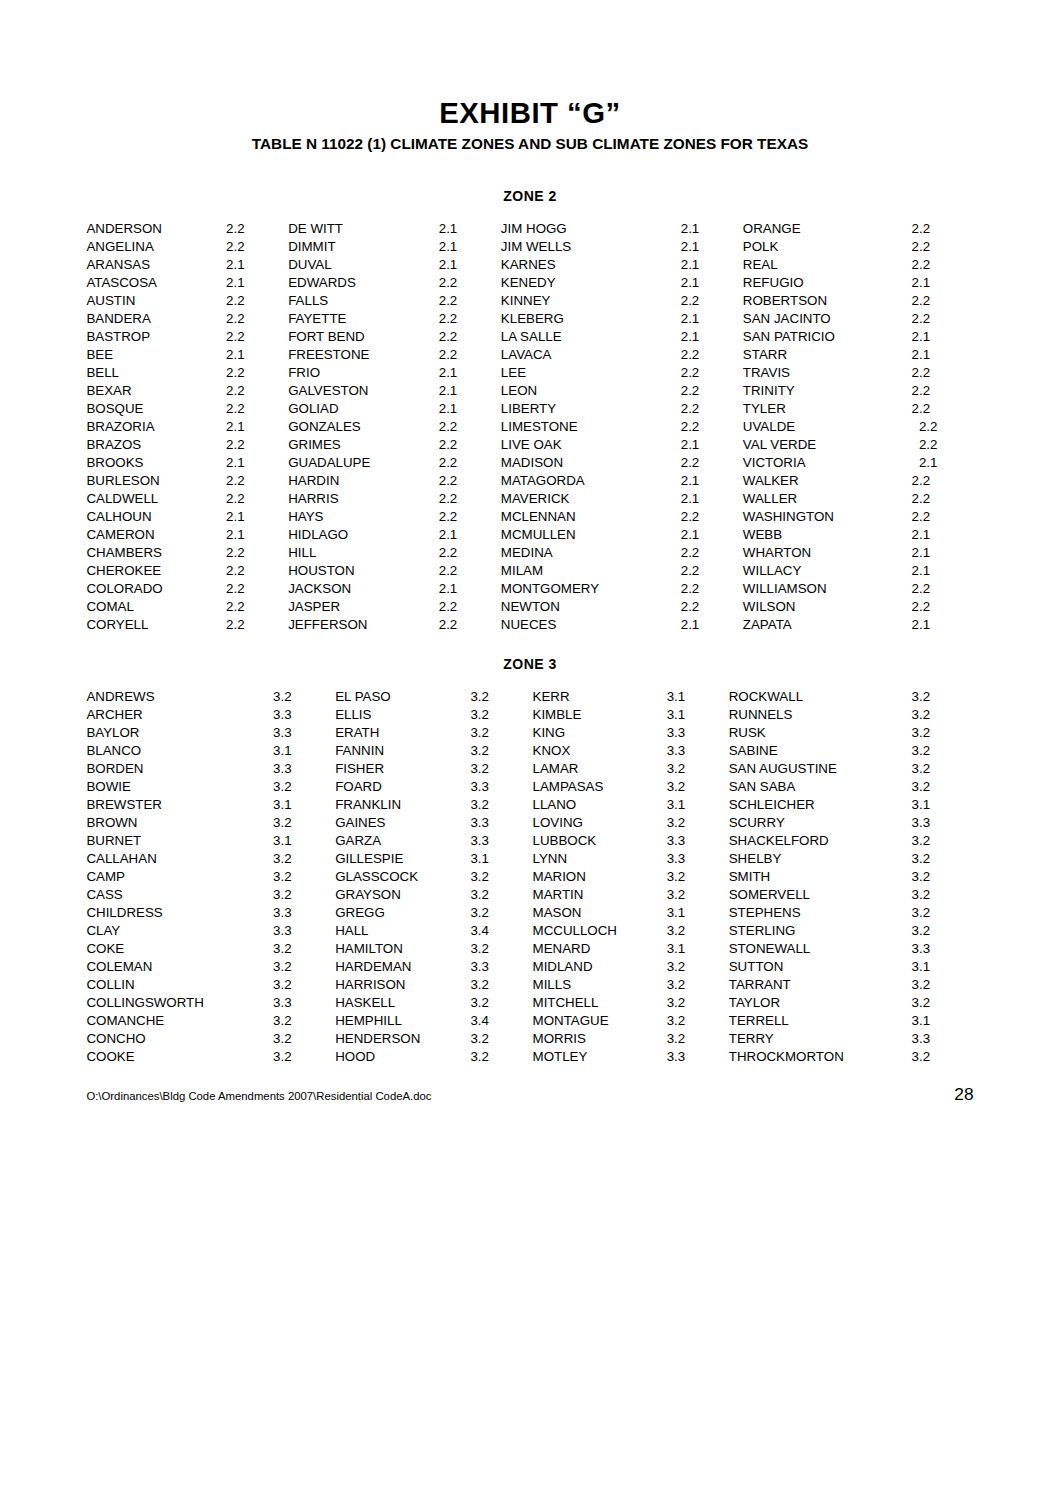EXHIBIT “G”
TABLE N 11022 (1) CLIMATE ZONES AND SUB CLIMATE ZONES FOR TEXAS
ZONE 2
| ANDERSON | 2.2 | DE WITT | 2.1 | JIM HOGG | 2.1 | ORANGE | 2.2 |
| ANGELINA | 2.2 | DIMMIT | 2.1 | JIM WELLS | 2.1 | POLK | 2.2 |
| ARANSAS | 2.1 | DUVAL | 2.1 | KARNES | 2.1 | REAL | 2.2 |
| ATASCOSA | 2.1 | EDWARDS | 2.2 | KENEDY | 2.1 | REFUGIO | 2.1 |
| AUSTIN | 2.2 | FALLS | 2.2 | KINNEY | 2.2 | ROBERTSON | 2.2 |
| BANDERA | 2.2 | FAYETTE | 2.2 | KLEBERG | 2.1 | SAN JACINTO | 2.2 |
| BASTROP | 2.2 | FORT BEND | 2.2 | LA SALLE | 2.1 | SAN PATRICIO | 2.1 |
| BEE | 2.1 | FREESTONE | 2.2 | LAVACA | 2.2 | STARR | 2.1 |
| BELL | 2.2 | FRIO | 2.1 | LEE | 2.2 | TRAVIS | 2.2 |
| BEXAR | 2.2 | GALVESTON | 2.1 | LEON | 2.2 | TRINITY | 2.2 |
| BOSQUE | 2.2 | GOLIAD | 2.1 | LIBERTY | 2.2 | TYLER | 2.2 |
| BRAZORIA | 2.1 | GONZALES | 2.2 | LIMESTONE | 2.2 | UVALDE | 2.2 |
| BRAZOS | 2.2 | GRIMES | 2.2 | LIVE OAK | 2.1 | VAL VERDE | 2.2 |
| BROOKS | 2.1 | GUADALUPE | 2.2 | MADISON | 2.2 | VICTORIA | 2.1 |
| BURLESON | 2.2 | HARDIN | 2.2 | MATAGORDA | 2.1 | WALKER | 2.2 |
| CALDWELL | 2.2 | HARRIS | 2.2 | MAVERICK | 2.1 | WALLER | 2.2 |
| CALHOUN | 2.1 | HAYS | 2.2 | MCLENNAN | 2.2 | WASHINGTON | 2.2 |
| CAMERON | 2.1 | HIDLAGO | 2.1 | MCMULLEN | 2.1 | WEBB | 2.1 |
| CHAMBERS | 2.2 | HILL | 2.2 | MEDINA | 2.2 | WHARTON | 2.1 |
| CHEROKEE | 2.2 | HOUSTON | 2.2 | MILAM | 2.2 | WILLACY | 2.1 |
| COLORADO | 2.2 | JACKSON | 2.1 | MONTGOMERY | 2.2 | WILLIAMSON | 2.2 |
| COMAL | 2.2 | JASPER | 2.2 | NEWTON | 2.2 | WILSON | 2.2 |
| CORYELL | 2.2 | JEFFERSON | 2.2 | NUECES | 2.1 | ZAPATA | 2.1 |
ZONE 3
| ANDREWS | 3.2 | EL PASO | 3.2 | KERR | 3.1 | ROCKWALL | 3.2 |
| ARCHER | 3.3 | ELLIS | 3.2 | KIMBLE | 3.1 | RUNNELS | 3.2 |
| BAYLOR | 3.3 | ERATH | 3.2 | KING | 3.3 | RUSK | 3.2 |
| BLANCO | 3.1 | FANNIN | 3.2 | KNOX | 3.3 | SABINE | 3.2 |
| BORDEN | 3.3 | FISHER | 3.2 | LAMAR | 3.2 | SAN AUGUSTINE | 3.2 |
| BOWIE | 3.2 | FOARD | 3.3 | LAMPASAS | 3.2 | SAN SABA | 3.2 |
| BREWSTER | 3.1 | FRANKLIN | 3.2 | LLANO | 3.1 | SCHLEICHER | 3.1 |
| BROWN | 3.2 | GAINES | 3.3 | LOVING | 3.2 | SCURRY | 3.3 |
| BURNET | 3.1 | GARZA | 3.3 | LUBBOCK | 3.3 | SHACKELFORD | 3.2 |
| CALLAHAN | 3.2 | GILLESPIE | 3.1 | LYNN | 3.3 | SHELBY | 3.2 |
| CAMP | 3.2 | GLASSCOCK | 3.2 | MARION | 3.2 | SMITH | 3.2 |
| CASS | 3.2 | GRAYSON | 3.2 | MARTIN | 3.2 | SOMERVELL | 3.2 |
| CHILDRESS | 3.3 | GREGG | 3.2 | MASON | 3.1 | STEPHENS | 3.2 |
| CLAY | 3.3 | HALL | 3.4 | MCCULLOCH | 3.2 | STERLING | 3.2 |
| COKE | 3.2 | HAMILTON | 3.2 | MENARD | 3.1 | STONEWALL | 3.3 |
| COLEMAN | 3.2 | HARDEMAN | 3.3 | MIDLAND | 3.2 | SUTTON | 3.1 |
| COLLIN | 3.2 | HARRISON | 3.2 | MILLS | 3.2 | TARRANT | 3.2 |
| COLLINGSWORTH | 3.3 | HASKELL | 3.2 | MITCHELL | 3.2 | TAYLOR | 3.2 |
| COMANCHE | 3.2 | HEMPHILL | 3.4 | MONTAGUE | 3.2 | TERRELL | 3.1 |
| CONCHO | 3.2 | HENDERSON | 3.2 | MORRIS | 3.2 | TERRY | 3.3 |
| COOKE | 3.2 | HOOD | 3.2 | MOTLEY | 3.3 | THROCKMORTON | 3.2 |
O:\Ordinances\Bldg Code Amendments 2007\Residential CodeA.doc 28